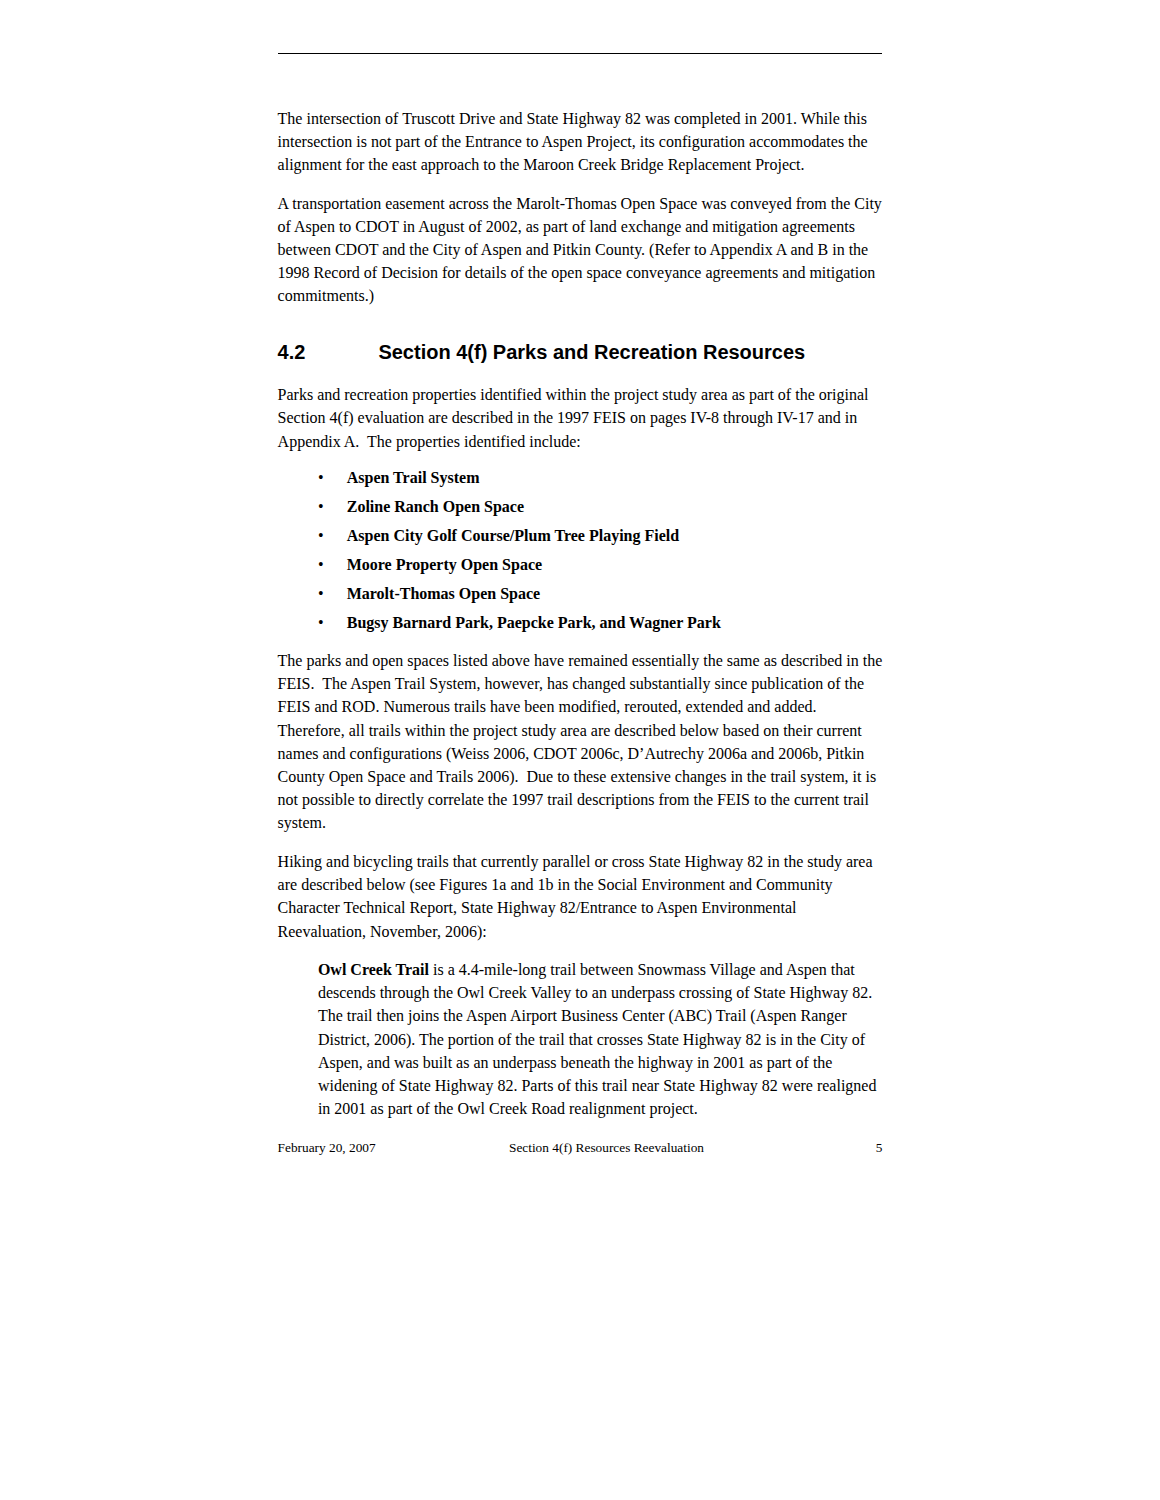The intersection of Truscott Drive and State Highway 82 was completed in 2001. While this intersection is not part of the Entrance to Aspen Project, its configuration accommodates the alignment for the east approach to the Maroon Creek Bridge Replacement Project.
A transportation easement across the Marolt-Thomas Open Space was conveyed from the City of Aspen to CDOT in August of 2002, as part of land exchange and mitigation agreements between CDOT and the City of Aspen and Pitkin County. (Refer to Appendix A and B in the 1998 Record of Decision for details of the open space conveyance agreements and mitigation commitments.)
4.2 Section 4(f) Parks and Recreation Resources
Parks and recreation properties identified within the project study area as part of the original Section 4(f) evaluation are described in the 1997 FEIS on pages IV-8 through IV-17 and in Appendix A. The properties identified include:
Aspen Trail System
Zoline Ranch Open Space
Aspen City Golf Course/Plum Tree Playing Field
Moore Property Open Space
Marolt-Thomas Open Space
Bugsy Barnard Park, Paepcke Park, and Wagner Park
The parks and open spaces listed above have remained essentially the same as described in the FEIS. The Aspen Trail System, however, has changed substantially since publication of the FEIS and ROD. Numerous trails have been modified, rerouted, extended and added. Therefore, all trails within the project study area are described below based on their current names and configurations (Weiss 2006, CDOT 2006c, D’Autrechy 2006a and 2006b, Pitkin County Open Space and Trails 2006). Due to these extensive changes in the trail system, it is not possible to directly correlate the 1997 trail descriptions from the FEIS to the current trail system.
Hiking and bicycling trails that currently parallel or cross State Highway 82 in the study area are described below (see Figures 1a and 1b in the Social Environment and Community Character Technical Report, State Highway 82/Entrance to Aspen Environmental Reevaluation, November, 2006):
Owl Creek Trail is a 4.4-mile-long trail between Snowmass Village and Aspen that descends through the Owl Creek Valley to an underpass crossing of State Highway 82. The trail then joins the Aspen Airport Business Center (ABC) Trail (Aspen Ranger District, 2006). The portion of the trail that crosses State Highway 82 is in the City of Aspen, and was built as an underpass beneath the highway in 2001 as part of the widening of State Highway 82. Parts of this trail near State Highway 82 were realigned in 2001 as part of the Owl Creek Road realignment project.
February 20, 2007 Section 4(f) Resources Reevaluation 5